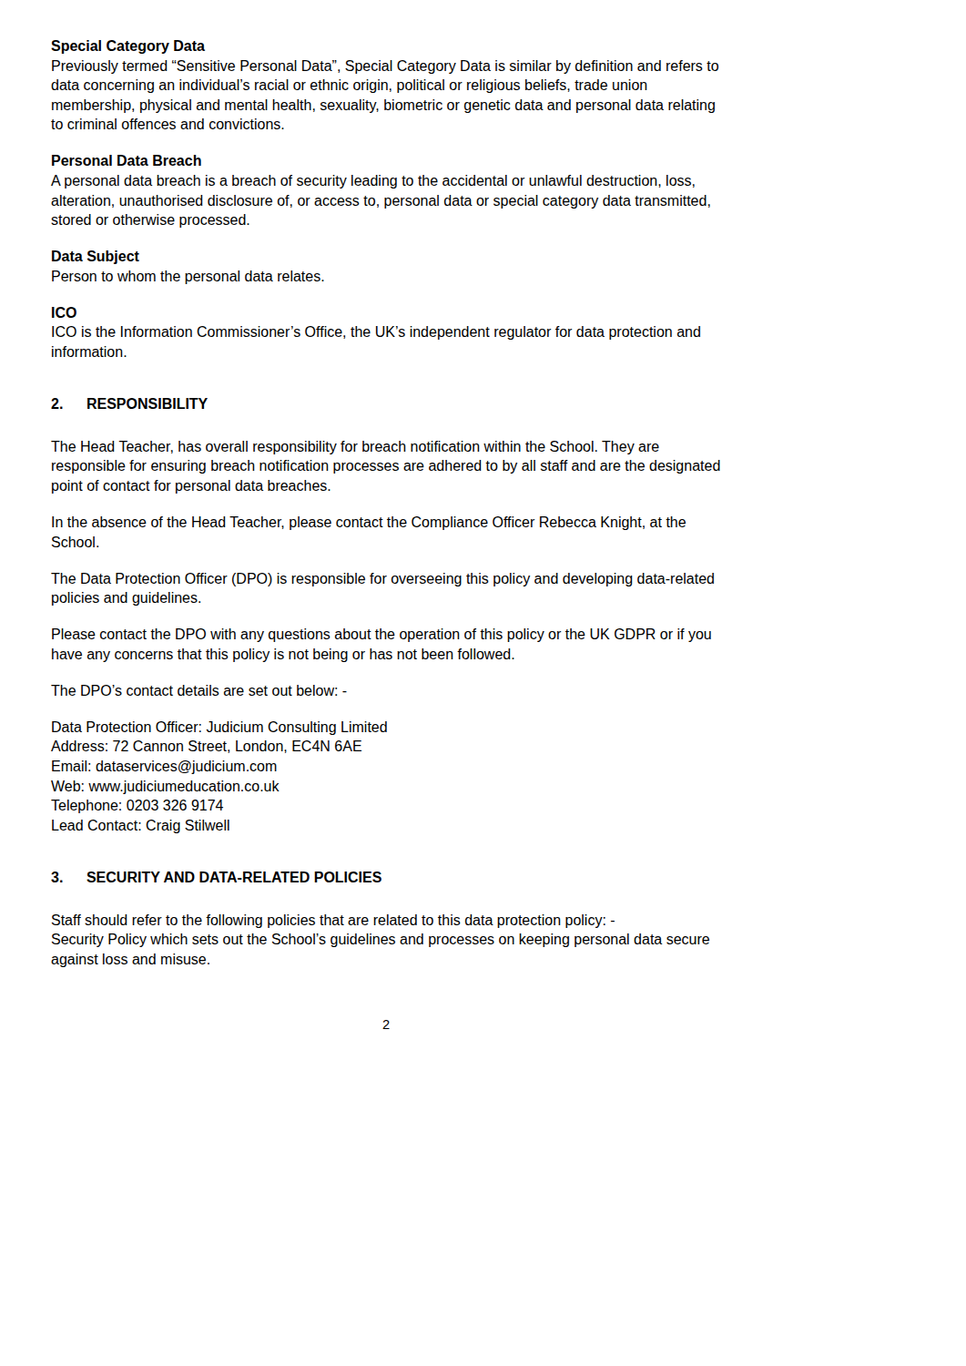Special Category Data
Previously termed “Sensitive Personal Data”, Special Category Data is similar by definition and refers to data concerning an individual’s racial or ethnic origin, political or religious beliefs, trade union membership, physical and mental health, sexuality, biometric or genetic data and personal data relating to criminal offences and convictions.
Personal Data Breach
A personal data breach is a breach of security leading to the accidental or unlawful destruction, loss, alteration, unauthorised disclosure of, or access to, personal data or special category data transmitted, stored or otherwise processed.
Data Subject
Person to whom the personal data relates.
ICO
ICO is the Information Commissioner’s Office, the UK’s independent regulator for data protection and information.
2. RESPONSIBILITY
The Head Teacher, has overall responsibility for breach notification within the School. They are responsible for ensuring breach notification processes are adhered to by all staff and are the designated point of contact for personal data breaches.
In the absence of the Head Teacher, please contact the Compliance Officer Rebecca Knight, at the School.
The Data Protection Officer (DPO) is responsible for overseeing this policy and developing data-related policies and guidelines.
Please contact the DPO with any questions about the operation of this policy or the UK GDPR or if you have any concerns that this policy is not being or has not been followed.
The DPO’s contact details are set out below: -
Data Protection Officer: Judicium Consulting Limited
Address: 72 Cannon Street, London, EC4N 6AE
Email: dataservices@judicium.com
Web: www.judiciumeducation.co.uk
Telephone: 0203 326 9174
Lead Contact: Craig Stilwell
3. SECURITY AND DATA-RELATED POLICIES
Staff should refer to the following policies that are related to this data protection policy: -
Security Policy which sets out the School’s guidelines and processes on keeping personal data secure against loss and misuse.
2